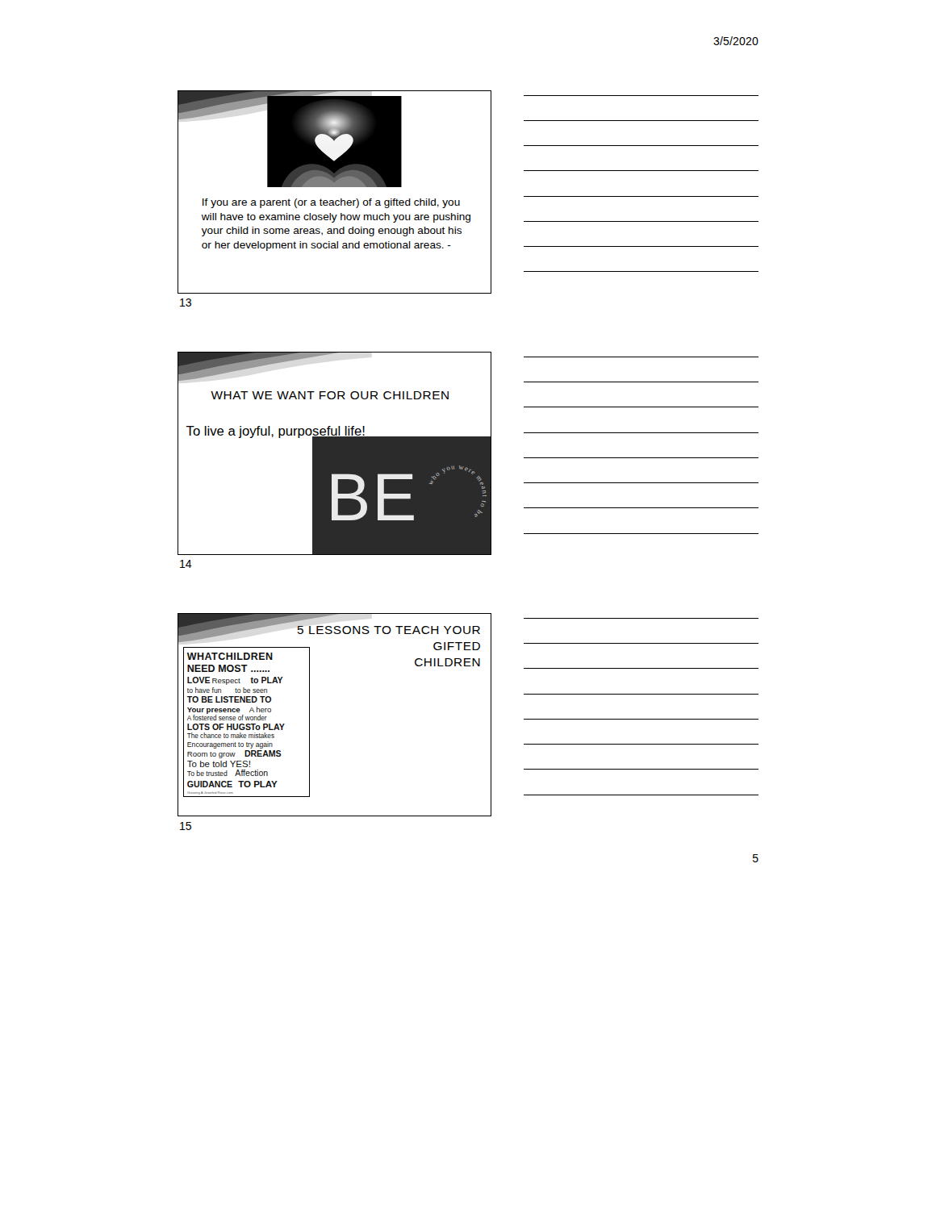3/5/2020
If you are a parent (or a teacher) of a gifted child, you will have to examine closely how much you are pushing your child in some areas, and doing enough about his or her development in social and emotional areas. -
13
WHAT WE WANT FOR OUR CHILDREN
To live a joyful, purposeful life!
BE who you were meant to be
14
5 LESSONS TO TEACH YOUR GIFTED
CHILDREN
WHAT CHILDREN NEED MOST ....... LOVE Respect to PLAY to have fun to be seen TO BE LISTENED TO Your presence A hero A fostered sense of wonder LOTS OF HUGS To PLAY The chance to make mistakes Encouragement to try again Room to grow DREAMS To be told YES! To be trusted Affection GUIDANCE TO PLAY Growing A Jeweled Rose.com
15
5